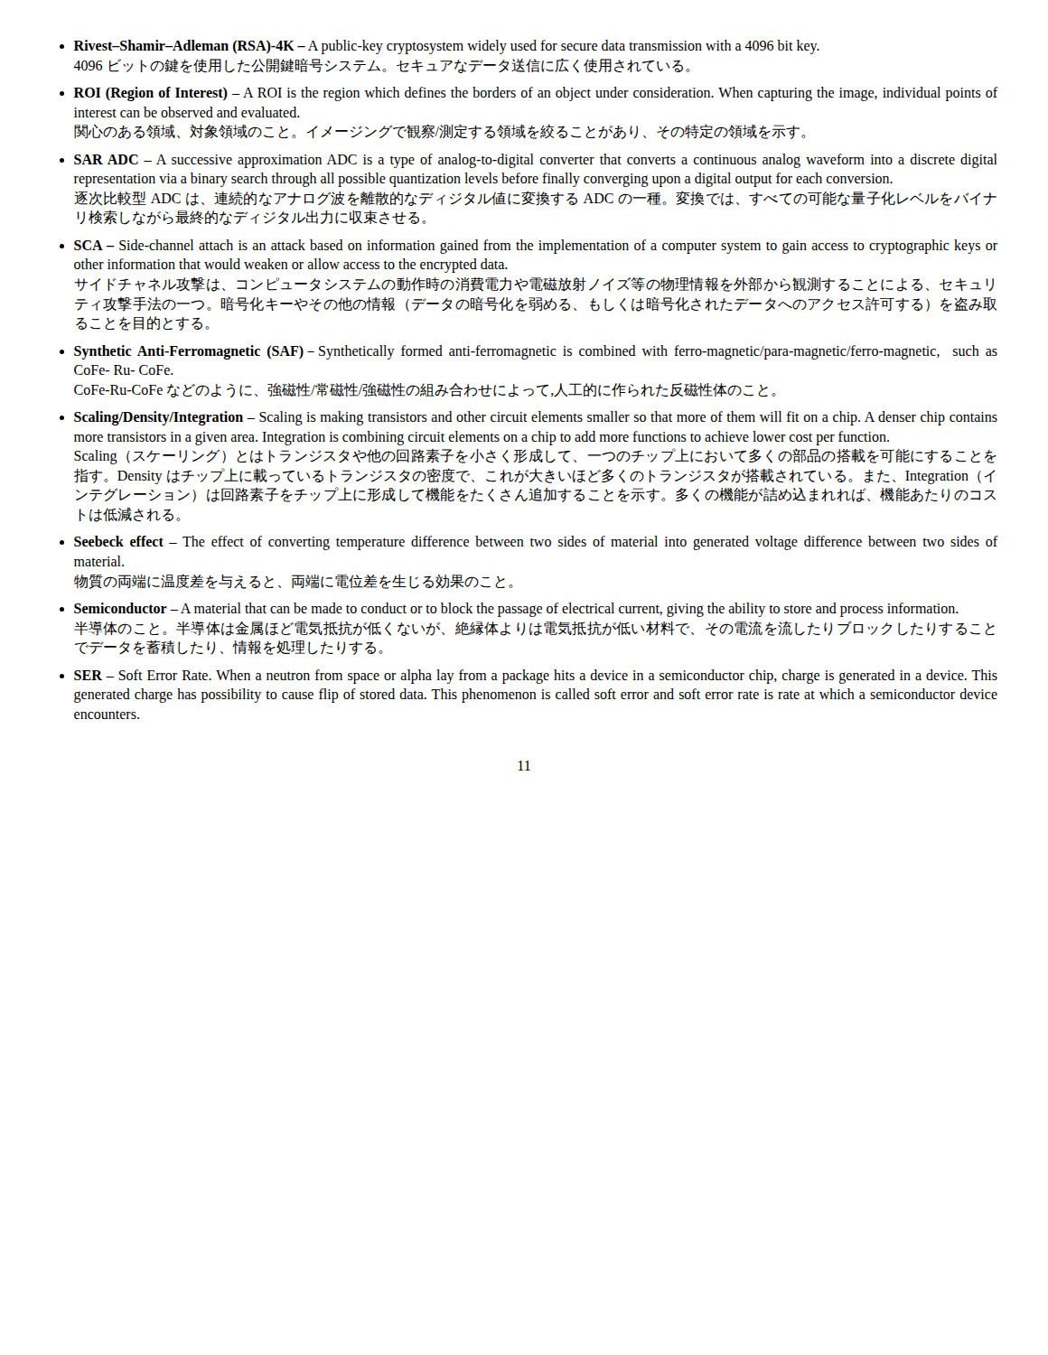Rivest–Shamir–Adleman (RSA)-4K – A public-key cryptosystem widely used for secure data transmission with a 4096 bit key. 4096 ビットの鍵を使用した公開鍵暗号システム。セキュアなデータ送信に広く使用されている。
ROI (Region of Interest) – A ROI is the region which defines the borders of an object under consideration. When capturing the image, individual points of interest can be observed and evaluated. 関心のある領域、対象領域のこと。イメージングで観察/測定する領域を絞ることがあり、その特定の領域を示す。
SAR ADC – A successive approximation ADC is a type of analog-to-digital converter that converts a continuous analog waveform into a discrete digital representation via a binary search through all possible quantization levels before finally converging upon a digital output for each conversion. 逐次比較型 ADC は、連続的なアナログ波を離散的なディジタル値に変換する ADC の一種。変換では、すべての可能な量子化レベルをバイナリ検索しながら最終的なディジタル出力に収束させる。
SCA – Side-channel attach is an attack based on information gained from the implementation of a computer system to gain access to cryptographic keys or other information that would weaken or allow access to the encrypted data. サイドチャネル攻撃は、コンピュータシステムの動作時の消費電力や電磁放射ノイズ等の物理情報を外部から観測することによる、セキュリティ攻撃手法の一つ。暗号化キーやその他の情報（データの暗号化を弱める、もしくは暗号化されたデータへのアクセス許可する）を盗み取ることを目的とする。
Synthetic Anti-Ferromagnetic (SAF)－Synthetically formed anti-ferromagnetic is combined with ferro-magnetic/para-magnetic/ferro-magnetic, such as CoFe- Ru- CoFe. CoFe-Ru-CoFe などのように、強磁性/常磁性/強磁性の組み合わせによって,人工的に作られた反磁性体のこと。
Scaling/Density/Integration – Scaling is making transistors and other circuit elements smaller so that more of them will fit on a chip. A denser chip contains more transistors in a given area. Integration is combining circuit elements on a chip to add more functions to achieve lower cost per function. Scaling（スケーリング）とはトランジスタや他の回路素子を小さく形成して、一つのチップ上において多くの部品の搭載を可能にすることを指す。Density はチップ上に載っているトランジスタの密度で、これが大きいほど多くのトランジスタが搭載されている。また、Integration（インテグレーション）は回路素子をチップ上に形成して機能をたくさん追加することを示す。多くの機能が詰め込まれれば、機能あたりのコストは低減される。
Seebeck effect – The effect of converting temperature difference between two sides of material into generated voltage difference between two sides of material. 物質の両端に温度差を与えると、両端に電位差を生じる効果のこと。
Semiconductor – A material that can be made to conduct or to block the passage of electrical current, giving the ability to store and process information. 半導体のこと。半導体は金属ほど電気抵抗が低くないが、絶縁体よりは電気抵抗が低い材料で、その電流を流したりブロックしたりすることでデータを蓄積したり、情報を処理したりする。
SER – Soft Error Rate. When a neutron from space or alpha lay from a package hits a device in a semiconductor chip, charge is generated in a device. This generated charge has possibility to cause flip of stored data. This phenomenon is called soft error and soft error rate is rate at which a semiconductor device encounters.
11